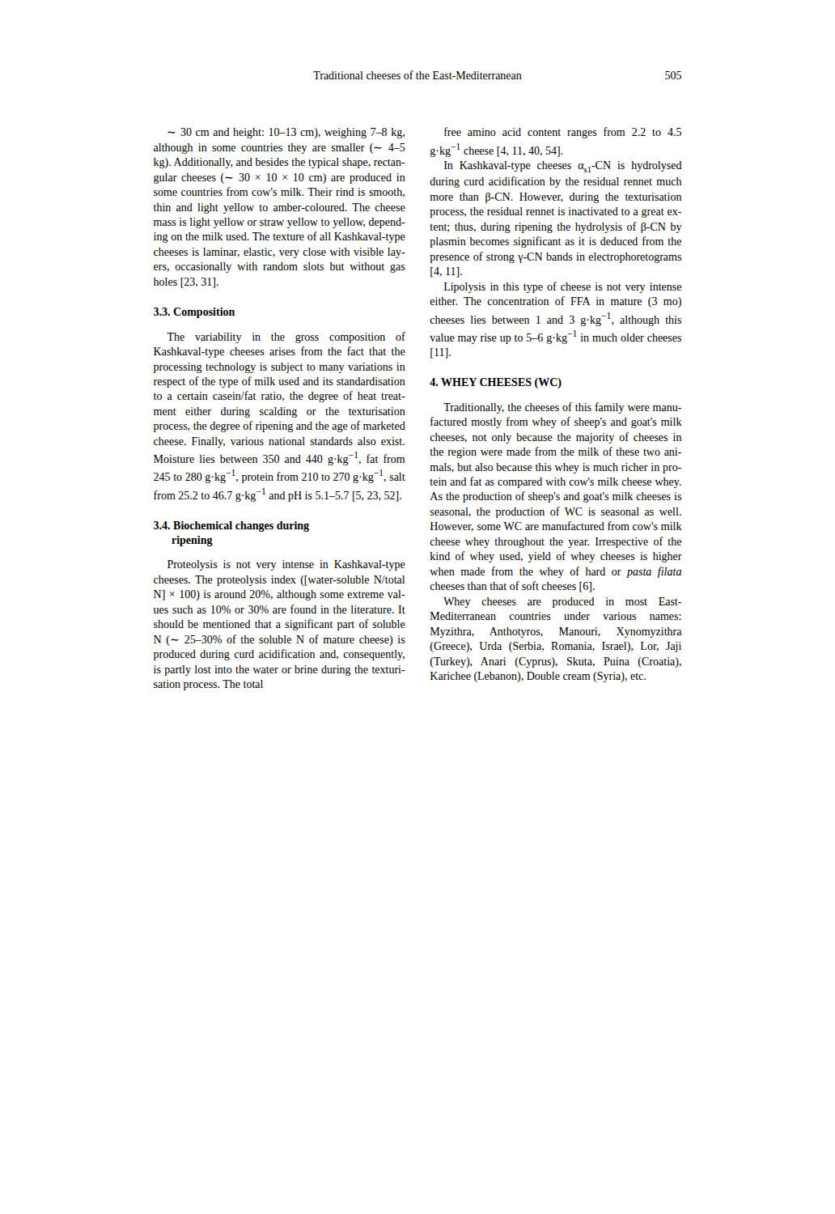Traditional cheeses of the East-Mediterranean 505
∼ 30 cm and height: 10–13 cm), weighing 7–8 kg, although in some countries they are smaller (∼ 4–5 kg). Additionally, and besides the typical shape, rectangular cheeses (∼ 30 × 10 × 10 cm) are produced in some countries from cow's milk. Their rind is smooth, thin and light yellow to amber-coloured. The cheese mass is light yellow or straw yellow to yellow, depending on the milk used. The texture of all Kashkaval-type cheeses is laminar, elastic, very close with visible layers, occasionally with random slots but without gas holes [23, 31].
3.3. Composition
The variability in the gross composition of Kashkaval-type cheeses arises from the fact that the processing technology is subject to many variations in respect of the type of milk used and its standardisation to a certain casein/fat ratio, the degree of heat treatment either during scalding or the texturisation process, the degree of ripening and the age of marketed cheese. Finally, various national standards also exist. Moisture lies between 350 and 440 g·kg−1, fat from 245 to 280 g·kg−1, protein from 210 to 270 g·kg−1, salt from 25.2 to 46.7 g·kg−1 and pH is 5.1–5.7 [5, 23, 52].
3.4. Biochemical changes during
ripening
Proteolysis is not very intense in Kashkaval-type cheeses. The proteolysis index ([water-soluble N/total N] × 100) is around 20%, although some extreme values such as 10% or 30% are found in the literature. It should be mentioned that a significant part of soluble N (∼ 25–30% of the soluble N of mature cheese) is produced during curd acidification and, consequently, is partly lost into the water or brine during the texturisation process. The total
free amino acid content ranges from 2.2 to 4.5 g·kg−1 cheese [4, 11, 40, 54].
In Kashkaval-type cheeses αs1-CN is hydrolysed during curd acidification by the residual rennet much more than β-CN. However, during the texturisation process, the residual rennet is inactivated to a great extent; thus, during ripening the hydrolysis of β-CN by plasmin becomes significant as it is deduced from the presence of strong γ-CN bands in electrophoretograms [4, 11].
Lipolysis in this type of cheese is not very intense either. The concentration of FFA in mature (3 mo) cheeses lies between 1 and 3 g·kg−1, although this value may rise up to 5–6 g·kg−1 in much older cheeses [11].
4. WHEY CHEESES (WC)
Traditionally, the cheeses of this family were manufactured mostly from whey of sheep's and goat's milk cheeses, not only because the majority of cheeses in the region were made from the milk of these two animals, but also because this whey is much richer in protein and fat as compared with cow's milk cheese whey. As the production of sheep's and goat's milk cheeses is seasonal, the production of WC is seasonal as well. However, some WC are manufactured from cow's milk cheese whey throughout the year. Irrespective of the kind of whey used, yield of whey cheeses is higher when made from the whey of hard or pasta filata cheeses than that of soft cheeses [6].
Whey cheeses are produced in most East-Mediterranean countries under various names: Myzithra, Anthotyros, Manouri, Xynomyzithra (Greece), Urda (Serbia, Romania, Israel), Lor, Jaji (Turkey), Anari (Cyprus), Skuta, Puina (Croatia), Karichee (Lebanon), Double cream (Syria), etc.